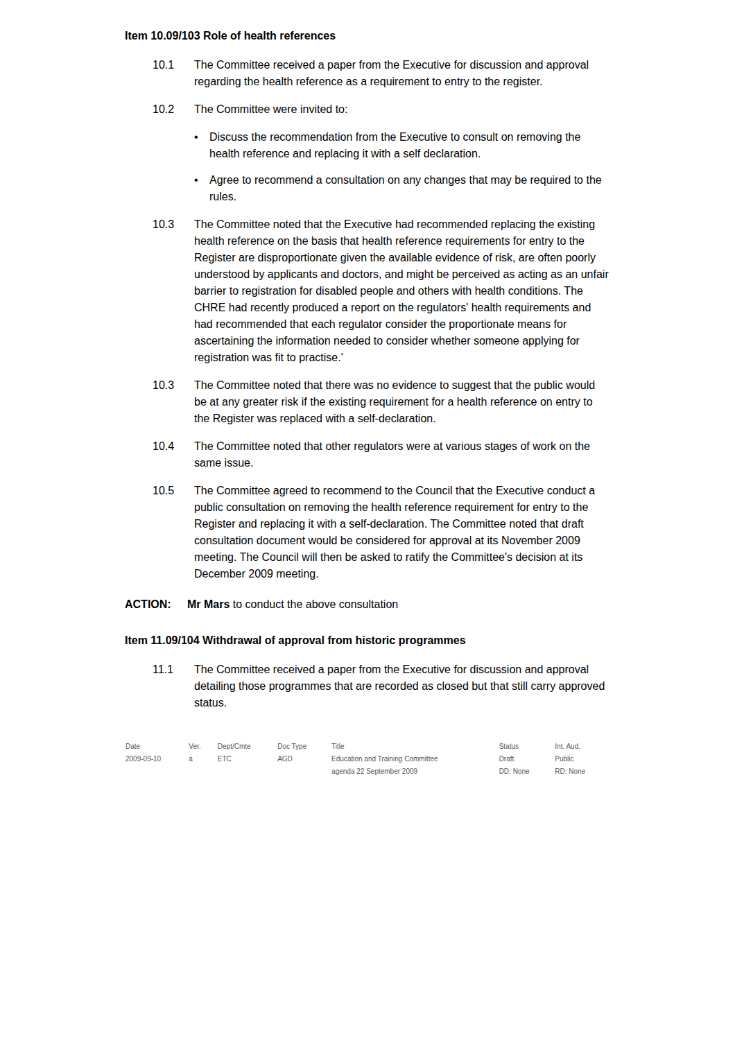Item 10.09/103 Role of health references
10.1
The Committee received a paper from the Executive for discussion and approval regarding the health reference as a requirement to entry to the register.
10.2
The Committee were invited to:
Discuss the recommendation from the Executive to consult on removing the health reference and replacing it with a self declaration.
Agree to recommend a consultation on any changes that may be required to the rules.
10.3
The Committee noted that the Executive had recommended replacing the existing health reference on the basis that health reference requirements for entry to the Register are disproportionate given the available evidence of risk, are often poorly understood by applicants and doctors, and might be perceived as acting as an unfair barrier to registration for disabled people and others with health conditions. The CHRE had recently produced a report on the regulators' health requirements and had recommended that each regulator consider the proportionate means for ascertaining the information needed to consider whether someone applying for registration was fit to practise.'
10.3
The Committee noted that there was no evidence to suggest that the public would be at any greater risk if the existing requirement for a health reference on entry to the Register was replaced with a self-declaration.
10.4
The Committee noted that other regulators were at various stages of work on the same issue.
10.5
The Committee agreed to recommend to the Council that the Executive conduct a public consultation on removing the health reference requirement for entry to the Register and replacing it with a self-declaration. The Committee noted that draft consultation document would be considered for approval at its November 2009 meeting. The Council will then be asked to ratify the Committee's decision at its December 2009 meeting.
ACTION:
Mr Mars to conduct the above consultation
Item 11.09/104 Withdrawal of approval from historic programmes
11.1
The Committee received a paper from the Executive for discussion and approval detailing those programmes that are recorded as closed but that still carry approved status.
| Date | Ver. | Dept/Cmte | Doc Type | Title | Status | Int. Aud. |
| 2009-09-10 | a | ETC | AGD | Education and Training Committee | Draft | Public |
| | | | | agenda 22 September 2009 | DD: None | RD: None |